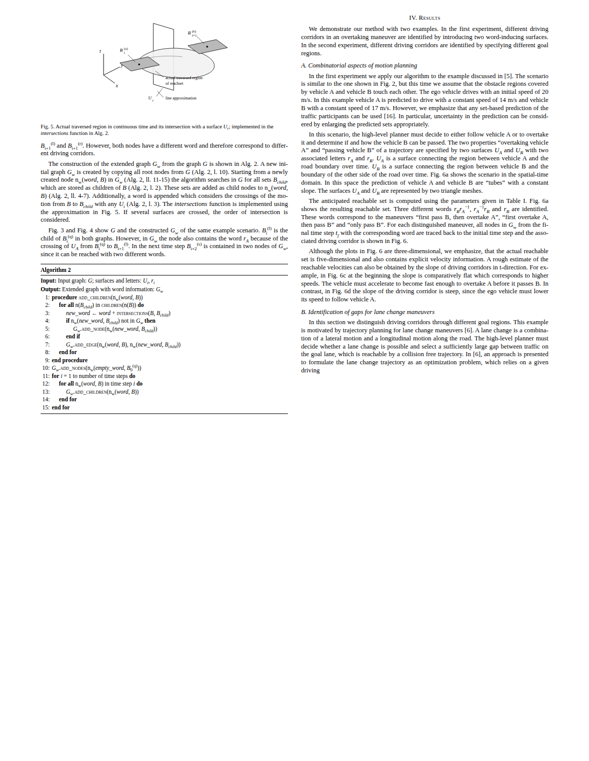t y x B (b) i+1 B (a) i U r actual traversed region of reachset line approximation
Fig. 5. Actual traversed region in continuous time and its intersection with a surface Ur; implemented in the intersections function in Alg. 2.
Bi+1(l) and Bi+1(r). However, both nodes have a different word and therefore correspond to different driving corridors.
The construction of the extended graph Gw from the graph G is shown in Alg. 2. A new initial graph Gw is created by copying all root nodes from G (Alg. 2, l. 10). Starting from a newly created node nw(word, B) in Gw (Alg. 2, ll. 11-15) the algorithm searches in G for all sets Bchild, which are stored as children of B (Alg. 2, l. 2). These sets are added as child nodes to nw(word, B) (Alg. 2, ll. 4-7). Additionally, a word is appended which considers the crossings of the motion from B to Bchild with any Ui (Alg. 2, l. 3). The intersections function is implemented using the approximation in Fig. 5. If several surfaces are crossed, the order of intersection is considered.
Fig. 3 and Fig. 4 show G and the constructed Gw of the same example scenario. Bi(l) is the child of Bi(q) in both graphs. However, in Gw the node also contains the word rA because of the crossing of UA from Bi(q) to Bi+1(l). In the next time step Bi+2(s) is contained in two nodes of Gw, since it can be reached with two different words.
Algorithm 2
Input: Input graph: G; surfaces and letters: Ui, ri
Output: Extended graph with word information: Gw
procedure add_children(nw(word, B))
for all n(Bchild) in children(n(B)) do
new_word ← word + intersections(B, Bchild)
if nw(new_word, Bchild) not in Gw then
Gw.add_node(nw(new_word, Bchild))
end if
Gw.add_edge(nw(word, B), nw(new_word, Bchild))
end for
end procedure
Gw.add_nodes(nw(empty_word, B0(q)))
for i = 1 to number of time steps do
for all nw(word, B) in time step i do
Gw.add_children(nw(word, B))
end for
end for
IV. Results
We demonstrate our method with two examples. In the first experiment, different driving corridors in an overtaking maneuver are identified by introducing two word-inducing surfaces. In the second experiment, different driving corridors are identified by specifying different goal regions.
A. Combinatorial aspects of motion planning
In the first experiment we apply our algorithm to the example discussed in [5]. The scenario is similar to the one shown in Fig. 2, but this time we assume that the obstacle regions covered by vehicle A and vehicle B touch each other. The ego vehicle drives with an initial speed of 20 m/s. In this example vehicle A is predicted to drive with a constant speed of 14 m/s and vehicle B with a constant speed of 17 m/s. However, we emphasize that any set-based prediction of the traffic participants can be used [16]. In particular, uncertainty in the prediction can be considered by enlarging the predicted sets appropriately.
In this scenario, the high-level planner must decide to either follow vehicle A or to overtake it and determine if and how the vehicle B can be passed. The two properties “overtaking vehicle A” and “passing vehicle B” of a trajectory are specified by two surfaces UA and UB with two associated letters rA and rB. UA is a surface connecting the region between vehicle A and the road boundary over time. UB is a surface connecting the region between vehicle B and the boundary of the other side of the road over time. Fig. 6a shows the scenario in the spatial-time domain. In this space the prediction of vehicle A and vehicle B are “tubes” with a constant slope. The surfaces UA and UB are represented by two triangle meshes.
The anticipated reachable set is computed using the parameters given in Table I. Fig. 6a shows the resulting reachable set. Three different words rBrA−1, rA−1rB and rB are identified. These words correspond to the maneuvers “first pass B, then overtake A”, “first overtake A, then pass B” and “only pass B”. For each distinguished maneuver, all nodes in Gw from the final time step tf with the corresponding word are traced back to the initial time step and the associated driving corridor is shown in Fig. 6.
Although the plots in Fig. 6 are three-dimensional, we emphasize, that the actual reachable set is five-dimensional and also contains explicit velocity information. A rough estimate of the reachable velocities can also be obtained by the slope of driving corridors in t-direction. For example, in Fig. 6c at the beginning the slope is comparatively flat which corresponds to higher speeds. The vehicle must accelerate to become fast enough to overtake A before it passes B. In contrast, in Fig. 6d the slope of the driving corridor is steep, since the ego vehicle must lower its speed to follow vehicle A.
B. Identification of gaps for lane change maneuvers
In this section we distinguish driving corridors through different goal regions. This example is motivated by trajectory planning for lane change maneuvers [6]. A lane change is a combination of a lateral motion and a longitudinal motion along the road. The high-level planner must decide whether a lane change is possible and select a sufficiently large gap between traffic on the goal lane, which is reachable by a collision free trajectory. In [6], an approach is presented to formulate the lane change trajectory as an optimization problem, which relies on a given driving